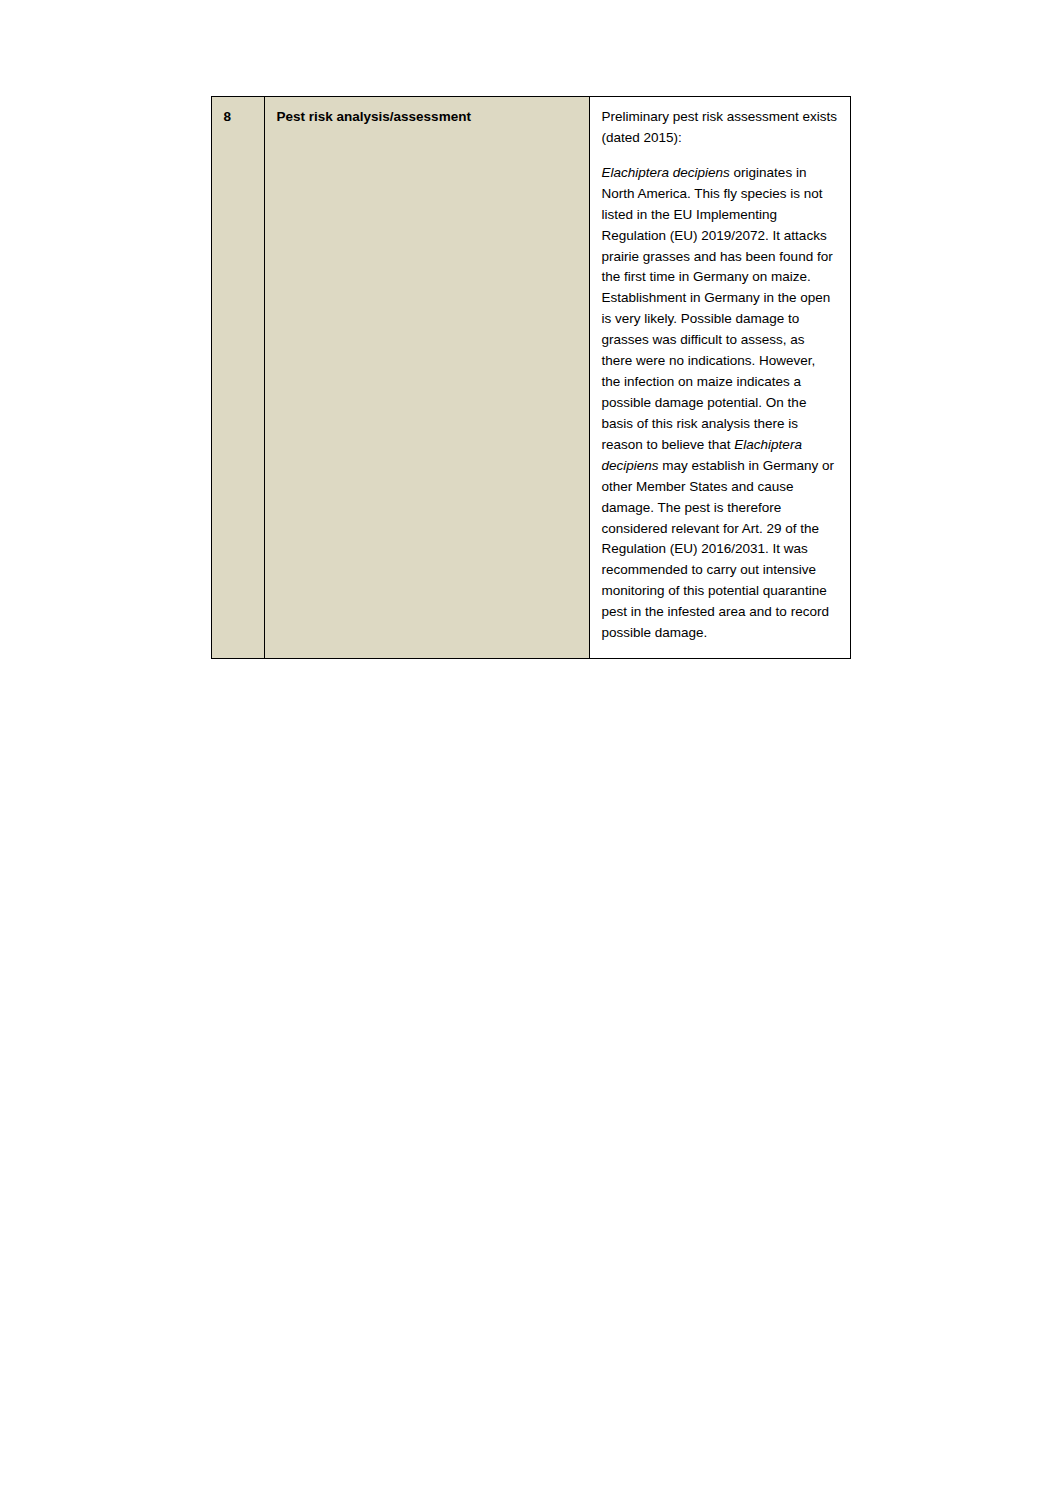| 8 | Pest risk analysis/assessment | Preliminary pest risk assessment exists (dated 2015): Elachiptera decipiens originates in North America. This fly species is not listed in the EU Implementing Regulation (EU) 2019/2072. It attacks prairie grasses and has been found for the first time in Germany on maize. Establishment in Germany in the open is very likely. Possible damage to grasses was difficult to assess, as there were no indications. However, the infection on maize indicates a possible damage potential. On the basis of this risk analysis there is reason to believe that Elachiptera decipiens may establish in Germany or other Member States and cause damage. The pest is therefore considered relevant for Art. 29 of the Regulation (EU) 2016/2031. It was recommended to carry out intensive monitoring of this potential quarantine pest in the infested area and to record possible damage. |